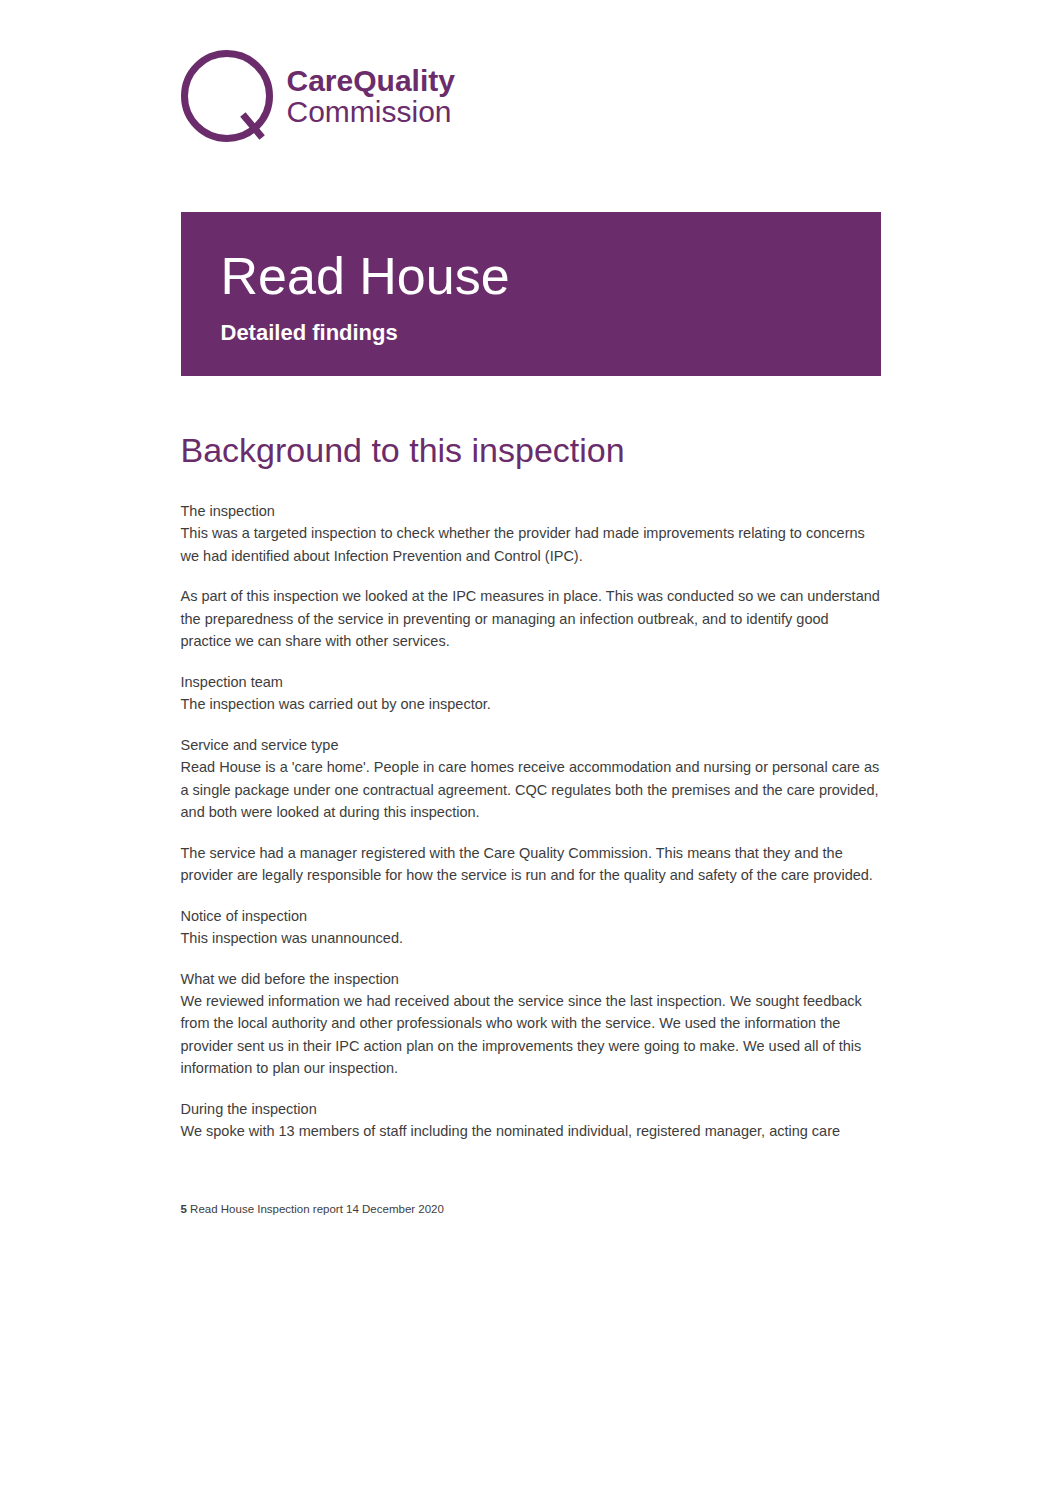Care Quality
Commission
Read House
Detailed findings
Background to this inspection
The inspection
This was a targeted inspection to check whether the provider had made improvements relating to concerns we had identified about Infection Prevention and Control (IPC).
As part of this inspection we looked at the IPC measures in place. This was conducted so we can understand the preparedness of the service in preventing or managing an infection outbreak, and to identify good practice we can share with other services.
Inspection team
The inspection was carried out by one inspector.
Service and service type
Read House is a 'care home'. People in care homes receive accommodation and nursing or personal care as a single package under one contractual agreement. CQC regulates both the premises and the care provided, and both were looked at during this inspection.
The service had a manager registered with the Care Quality Commission. This means that they and the provider are legally responsible for how the service is run and for the quality and safety of the care provided.
Notice of inspection
This inspection was unannounced.
What we did before the inspection
We reviewed information we had received about the service since the last inspection. We sought feedback from the local authority and other professionals who work with the service. We used the information the provider sent us in their IPC action plan on the improvements they were going to make. We used all of this information to plan our inspection.
During the inspection
We spoke with 13 members of staff including the nominated individual, registered manager, acting care
5 Read House Inspection report 14 December 2020